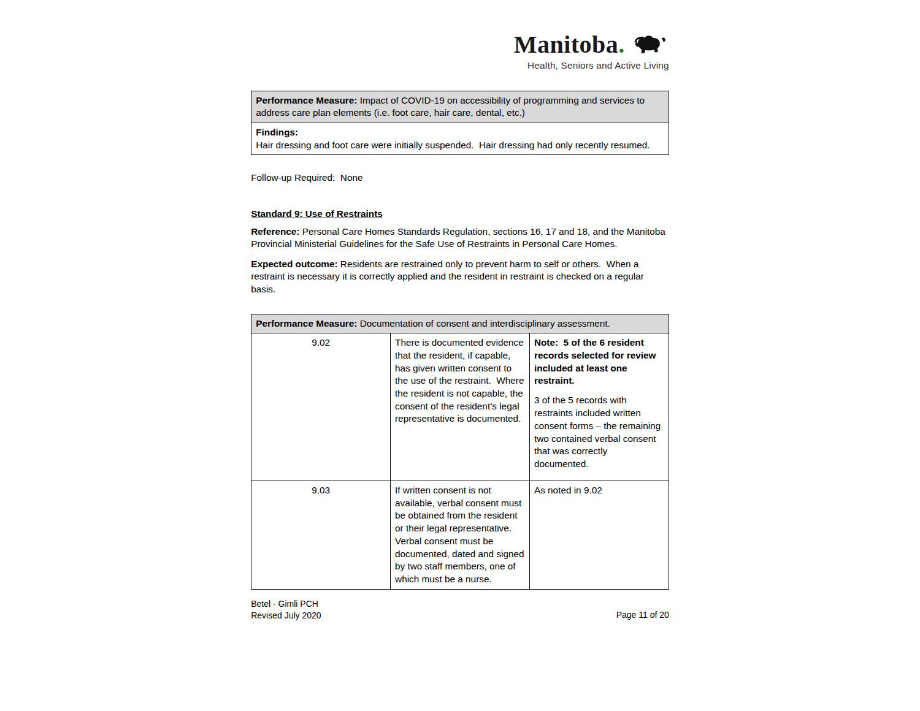Manitoba.
Health, Seniors and Active Living
| Performance Measure: Impact of COVID-19 on accessibility of programming and services to address care plan elements (i.e. foot care, hair care, dental, etc.) |
| Findings: Hair dressing and foot care were initially suspended. Hair dressing had only recently resumed. |
Follow-up Required: None
Standard 9: Use of Restraints
Reference: Personal Care Homes Standards Regulation, sections 16, 17 and 18, and the Manitoba Provincial Ministerial Guidelines for the Safe Use of Restraints in Personal Care Homes.
Expected outcome: Residents are restrained only to prevent harm to self or others. When a restraint is necessary it is correctly applied and the resident in restraint is checked on a regular basis.
| Performance Measure: Documentation of consent and interdisciplinary assessment. |
| 9.02 | There is documented evidence that the resident, if capable, has given written consent to the use of the restraint. Where the resident is not capable, the consent of the resident’s legal representative is documented. | Note: 5 of the 6 resident records selected for review included at least one restraint. 3 of the 5 records with restraints included written consent forms – the remaining two contained verbal consent that was correctly documented. |
| 9.03 | If written consent is not available, verbal consent must be obtained from the resident or their legal representative. Verbal consent must be documented, dated and signed by two staff members, one of which must be a nurse. | As noted in 9.02 |
Betel - Gimli PCH
Revised July 2020
Page 11 of 20